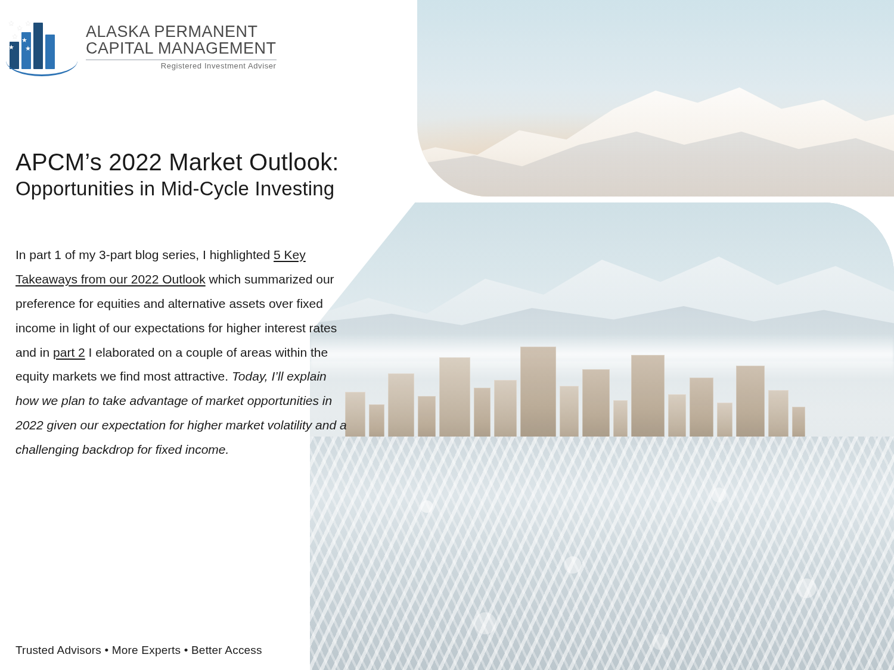★★★★★★★
ALASKA PERMANENT
CAPITAL MANAGEMENT
Registered Investment Adviser
APCM’s 2022 Market Outlook: Opportunities in Mid-Cycle Investing
In part 1 of my 3-part blog series, I highlighted 5 Key Takeaways from our 2022 Outlook which summarized our preference for equities and alternative assets over fixed income in light of our expectations for higher interest rates and in part 2 I elaborated on a couple of areas within the equity markets we find most attractive. Today, I’ll explain how we plan to take advantage of market opportunities in 2022 given our expectation for higher market volatility and a challenging backdrop for fixed income.
Trusted Advisors • More Experts • Better Access